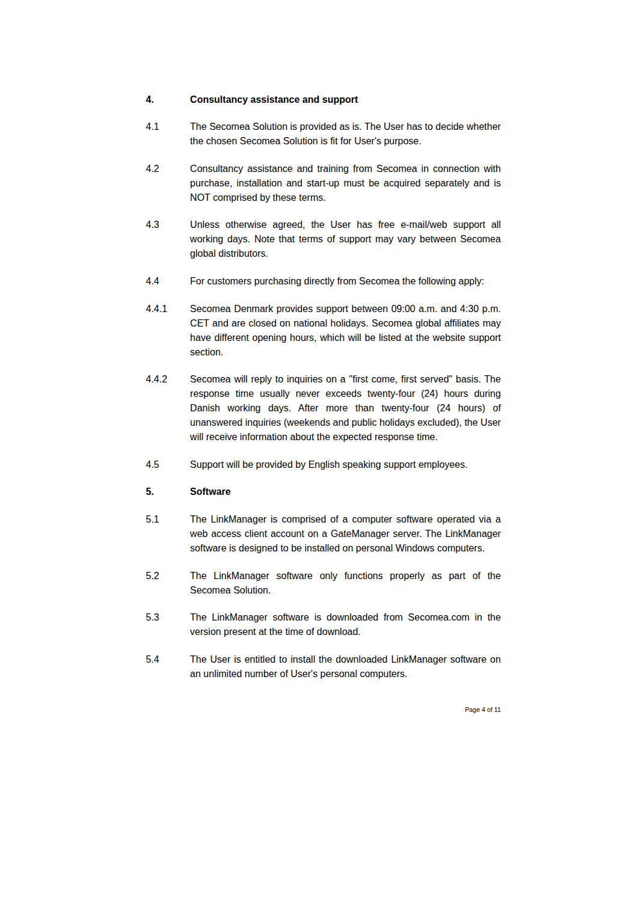4.
Consultancy assistance and support
4.1
The Secomea Solution is provided as is. The User has to decide whether the chosen Secomea Solution is fit for User's purpose.
4.2
Consultancy assistance and training from Secomea in connection with purchase, installation and start-up must be acquired separately and is NOT comprised by these terms.
4.3
Unless otherwise agreed, the User has free e-mail/web support all working days. Note that terms of support may vary between Secomea global distributors.
4.4
For customers purchasing directly from Secomea the following apply:
4.4.1
Secomea Denmark provides support between 09:00 a.m. and 4:30 p.m. CET and are closed on national holidays. Secomea global affiliates may have different opening hours, which will be listed at the website support section.
4.4.2
Secomea will reply to inquiries on a "first come, first served" basis. The response time usually never exceeds twenty-four (24) hours during Danish working days. After more than twenty-four (24 hours) of unanswered inquiries (weekends and public holidays excluded), the User will receive information about the expected response time.
4.5
Support will be provided by English speaking support employees.
5.
Software
5.1
The LinkManager is comprised of a computer software operated via a web access client account on a GateManager server. The LinkManager software is designed to be installed on personal Windows computers.
5.2
The LinkManager software only functions properly as part of the Secomea Solution.
5.3
The LinkManager software is downloaded from Secomea.com in the version present at the time of download.
5.4
The User is entitled to install the downloaded LinkManager software on an unlimited number of User's personal computers.
Page 4 of 11